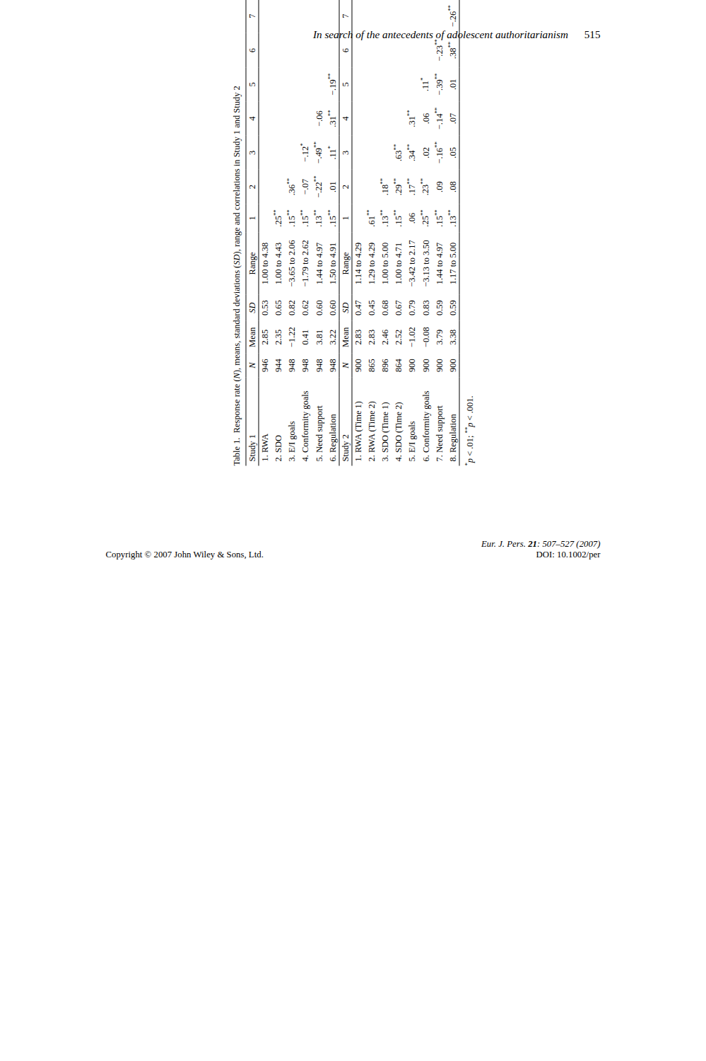In search of the antecedents of adolescent authoritarianism 515
Table 1. Response rate ( N ), means, standard deviations ( SD ), range and correlations in Study 1 and Study 2
| Study 1 | N | Mean | SD | Range | 1 | 2 | 3 | 4 | 5 | 6 | 7 |
| --- | --- | --- | --- | --- | --- | --- | --- | --- | --- | --- | --- |
| 1. RWA | 946 | 2.85 | 0.53 | 1.00 to 4.38 | | | | | | | |
| 2. SDO | 944 | 2.35 | 0.65 | 1.00 to 4.43 | .25 ** | | | | | | |
| 3. E/I goals | 948 | −1.22 | 0.82 | −3.65 to 2.06 | .15 ** | .36 ** | | | | | |
| 4. Conformity goals | 948 | 0.41 | 0.62 | −1.79 to 2.62 | .15 ** | −.07 | −.12 * | | | | |
| 5. Need support | 948 | 3.81 | 0.60 | 1.44 to 4.97 | .13 ** | −.22 ** | −.49 ** | −.06 | | | |
| 6. Regulation | 948 | 3.22 | 0.60 | 1.50 to 4.91 | .15 ** | .01 | .11 * | .31 ** | −.19 ** | | |
| Study 2 | N | Mean | SD | Range | 1 | 2 | 3 | 4 | 5 | 6 | 7 |
| 1. RWA (Time 1) | 900 | 2.83 | 0.47 | 1.14 to 4.29 | | | | | | | |
| 2. RWA (Time 2) | 865 | 2.83 | 0.45 | 1.29 to 4.29 | .61 ** | | | | | | |
| 3. SDO (Time 1) | 896 | 2.46 | 0.68 | 1.00 to 5.00 | .13 ** | .18 ** | | | | | |
| 4. SDO (Time 2) | 864 | 2.52 | 0.67 | 1.00 to 4.71 | .15 ** | .29 ** | .63 ** | | | | |
| 5. E/I goals | 900 | −1.02 | 0.79 | −3.42 to 2.17 | .06 | .17 ** | .34 ** | .31 ** | | | |
| 6. Conformity goals | 900 | −0.08 | 0.83 | −3.13 to 3.50 | .25 ** | .23 ** | .02 | .06 | .11 * | | |
| 7. Need support | 900 | 3.79 | 0.59 | 1.44 to 4.97 | .15 ** | .09 | −.16 ** | −.14 ** | −.39 ** | −.23 ** | |
| 8. Regulation | 900 | 3.38 | 0.59 | 1.17 to 5.00 | .13 ** | .08 | .05 | .07 | .01 | .38 ** | −.26 ** |
*p < .01; **p < .001.
Copyright © 2007 John Wiley & Sons, Ltd.
Eur. J. Pers. 21: 507–527 (2007)
DOI: 10.1002/per